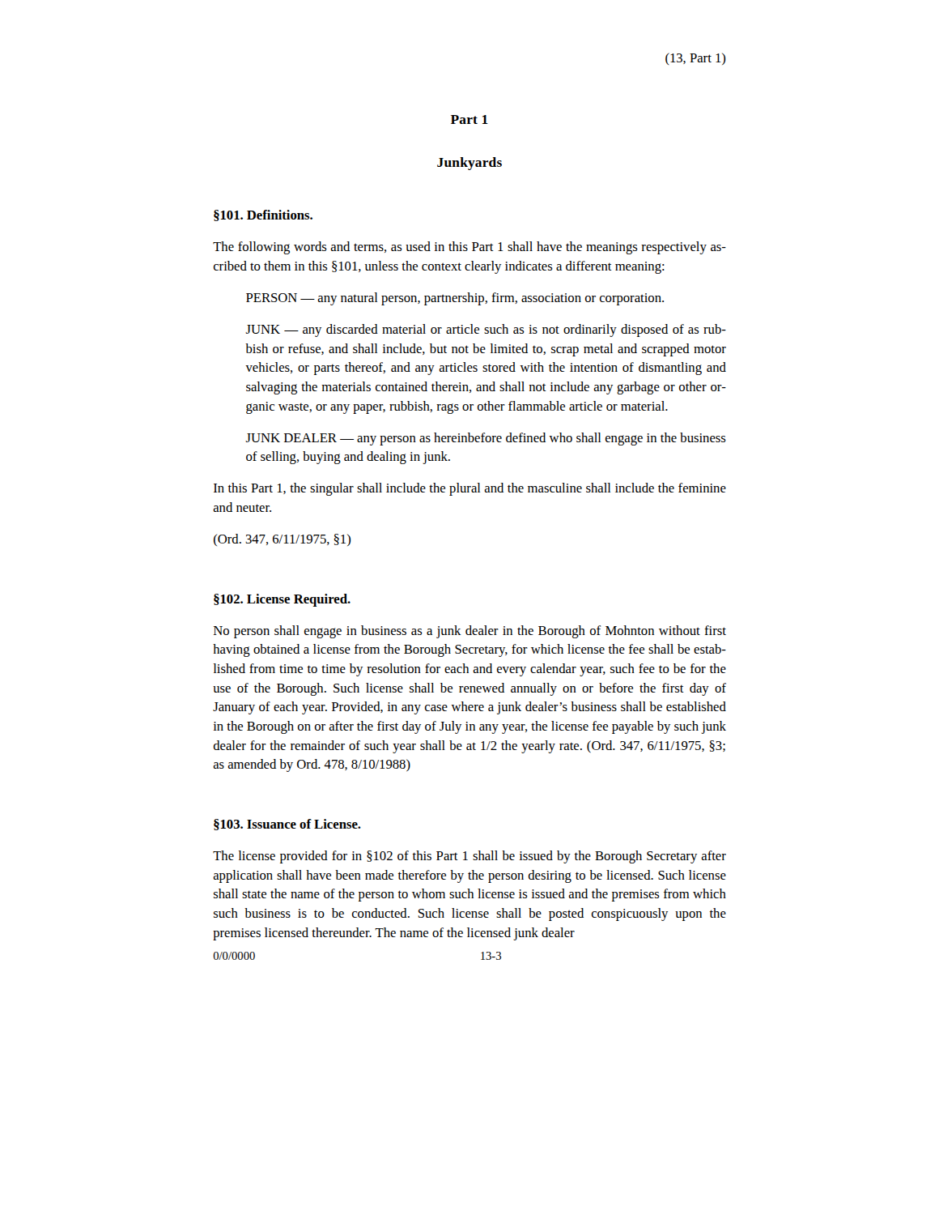(13, Part 1)
Part 1
Junkyards
§101. Definitions.
The following words and terms, as used in this Part 1 shall have the meanings respectively ascribed to them in this §101, unless the context clearly indicates a different meaning:
PERSON — any natural person, partnership, firm, association or corporation.
JUNK — any discarded material or article such as is not ordinarily disposed of as rubbish or refuse, and shall include, but not be limited to, scrap metal and scrapped motor vehicles, or parts thereof, and any articles stored with the intention of dismantling and salvaging the materials contained therein, and shall not include any garbage or other organic waste, or any paper, rubbish, rags or other flammable article or material.
JUNK DEALER — any person as hereinbefore defined who shall engage in the business of selling, buying and dealing in junk.
In this Part 1, the singular shall include the plural and the masculine shall include the feminine and neuter.
(Ord. 347, 6/11/1975, §1)
§102. License Required.
No person shall engage in business as a junk dealer in the Borough of Mohnton without first having obtained a license from the Borough Secretary, for which license the fee shall be established from time to time by resolution for each and every calendar year, such fee to be for the use of the Borough. Such license shall be renewed annually on or before the first day of January of each year. Provided, in any case where a junk dealer’s business shall be established in the Borough on or after the first day of July in any year, the license fee payable by such junk dealer for the remainder of such year shall be at 1/2 the yearly rate. (Ord. 347, 6/11/1975, §3; as amended by Ord. 478, 8/10/1988)
§103. Issuance of License.
The license provided for in §102 of this Part 1 shall be issued by the Borough Secretary after application shall have been made therefore by the person desiring to be licensed. Such license shall state the name of the person to whom such license is issued and the premises from which such business is to be conducted. Such license shall be posted conspicuously upon the premises licensed thereunder. The name of the licensed junk dealer
0/0/0000
13-3